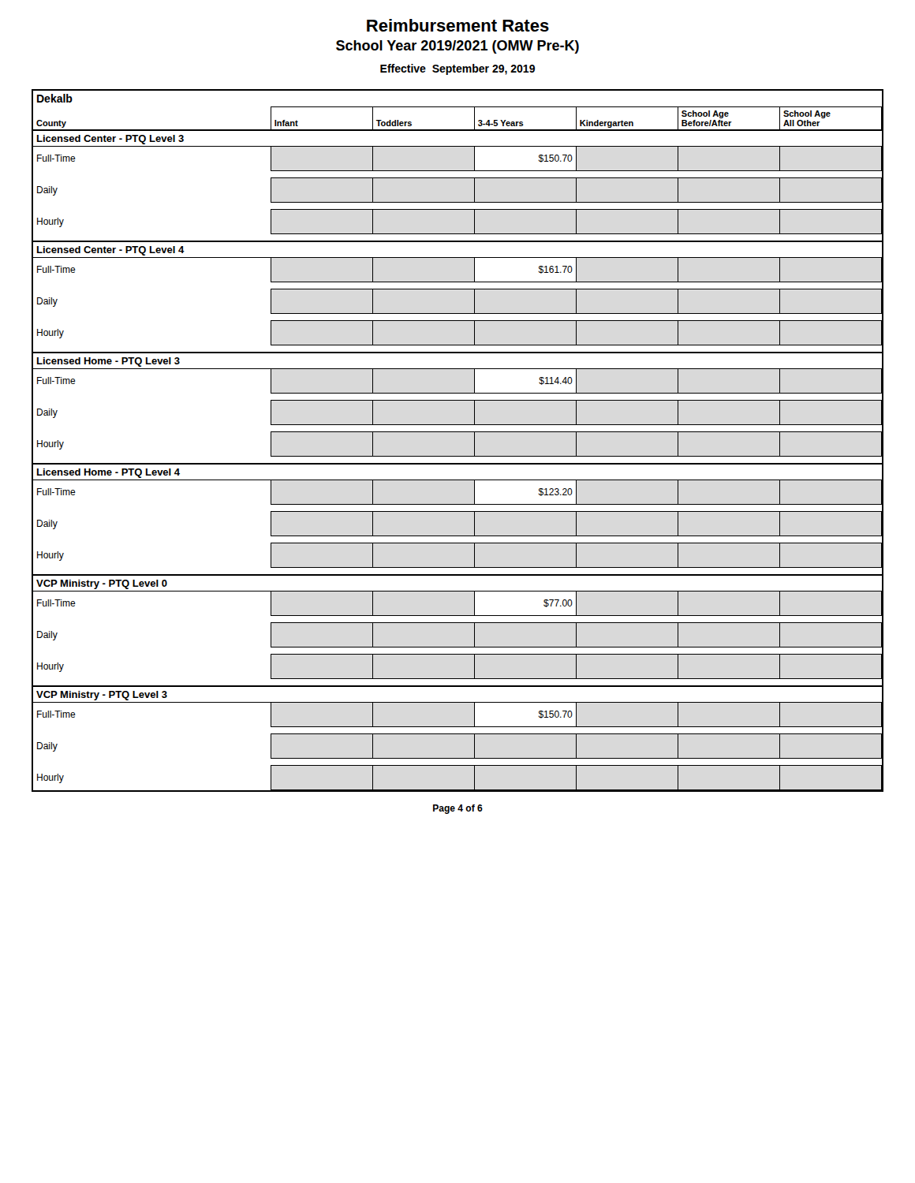Reimbursement Rates
School Year 2019/2021 (OMW Pre-K)
Effective September 29, 2019
| Dekalb |
| County | Infant | Toddlers | 3-4-5 Years | Kindergarten | School Age Before/After | School Age All Other |
| Licensed Center - PTQ Level 3 |
| Full-Time | | | $150.70 | | | |
| Daily | | | | | | |
| Hourly | | | | | | |
| Licensed Center - PTQ Level 4 |
| Full-Time | | | $161.70 | | | |
| Daily | | | | | | |
| Hourly | | | | | | |
| Licensed Home - PTQ Level 3 |
| Full-Time | | | $114.40 | | | |
| Daily | | | | | | |
| Hourly | | | | | | |
| Licensed Home - PTQ Level 4 |
| Full-Time | | | $123.20 | | | |
| Daily | | | | | | |
| Hourly | | | | | | |
| VCP Ministry - PTQ Level 0 |
| Full-Time | | | $77.00 | | | |
| Daily | | | | | | |
| Hourly | | | | | | |
| VCP Ministry - PTQ Level 3 |
| Full-Time | | | $150.70 | | | |
| Daily | | | | | | |
| Hourly | | | | | | |
Page 4 of 6